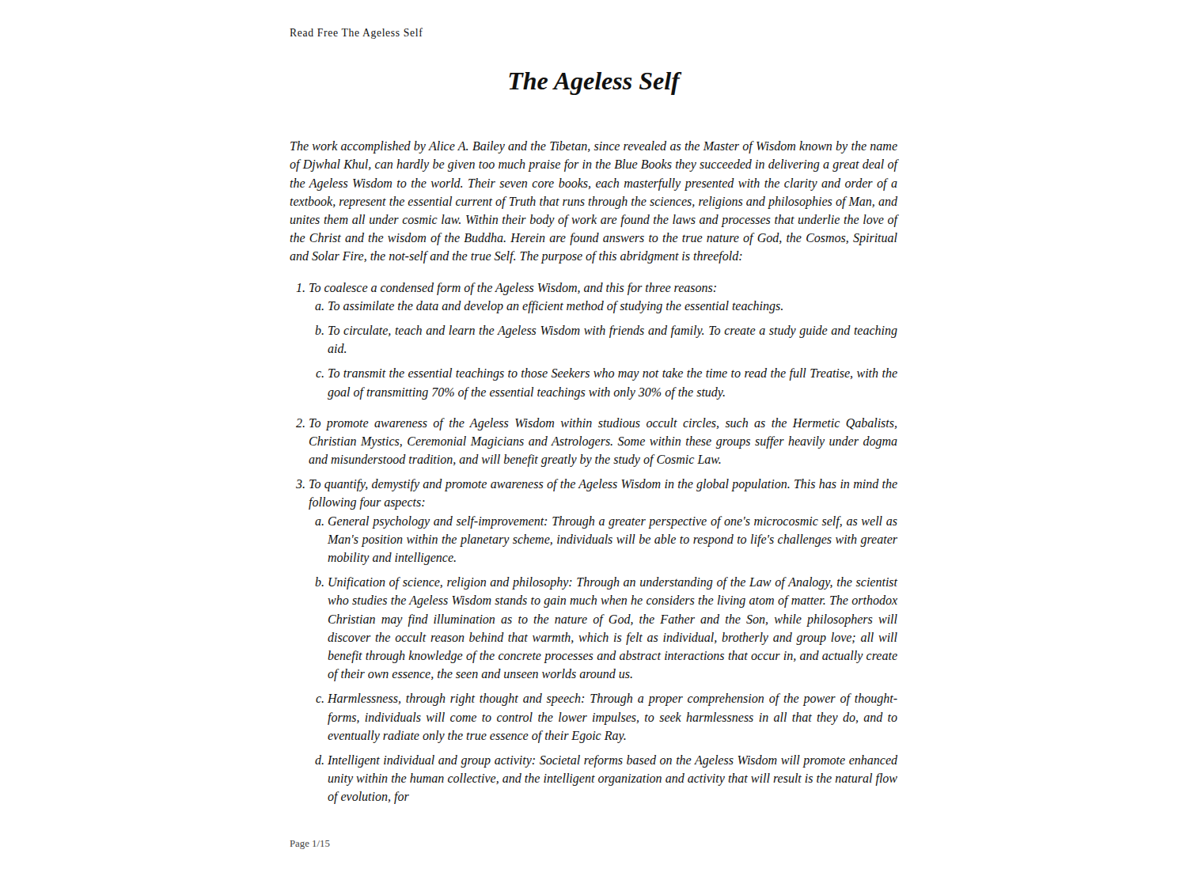Read Free The Ageless Self
The Ageless Self
The work accomplished by Alice A. Bailey and the Tibetan, since revealed as the Master of Wisdom known by the name of Djwhal Khul, can hardly be given too much praise for in the Blue Books they succeeded in delivering a great deal of the Ageless Wisdom to the world. Their seven core books, each masterfully presented with the clarity and order of a textbook, represent the essential current of Truth that runs through the sciences, religions and philosophies of Man, and unites them all under cosmic law. Within their body of work are found the laws and processes that underlie the love of the Christ and the wisdom of the Buddha. Herein are found answers to the true nature of God, the Cosmos, Spiritual and Solar Fire, the not-self and the true Self. The purpose of this abridgment is threefold:
To coalesce a condensed form of the Ageless Wisdom, and this for three reasons:
To assimilate the data and develop an efficient method of studying the essential teachings.
To circulate, teach and learn the Ageless Wisdom with friends and family. To create a study guide and teaching aid.
To transmit the essential teachings to those Seekers who may not take the time to read the full Treatise, with the goal of transmitting 70% of the essential teachings with only 30% of the study.
To promote awareness of the Ageless Wisdom within studious occult circles, such as the Hermetic Qabalists, Christian Mystics, Ceremonial Magicians and Astrologers. Some within these groups suffer heavily under dogma and misunderstood tradition, and will benefit greatly by the study of Cosmic Law.
To quantify, demystify and promote awareness of the Ageless Wisdom in the global population. This has in mind the following four aspects:
General psychology and self-improvement: Through a greater perspective of one's microcosmic self, as well as Man's position within the planetary scheme, individuals will be able to respond to life's challenges with greater mobility and intelligence.
Unification of science, religion and philosophy: Through an understanding of the Law of Analogy, the scientist who studies the Ageless Wisdom stands to gain much when he considers the living atom of matter. The orthodox Christian may find illumination as to the nature of God, the Father and the Son, while philosophers will discover the occult reason behind that warmth, which is felt as individual, brotherly and group love; all will benefit through knowledge of the concrete processes and abstract interactions that occur in, and actually create of their own essence, the seen and unseen worlds around us.
Harmlessness, through right thought and speech: Through a proper comprehension of the power of thought-forms, individuals will come to control the lower impulses, to seek harmlessness in all that they do, and to eventually radiate only the true essence of their Egoic Ray.
Intelligent individual and group activity: Societal reforms based on the Ageless Wisdom will promote enhanced unity within the human collective, and the intelligent organization and activity that will result is the natural flow of evolution, for
Page 1/15